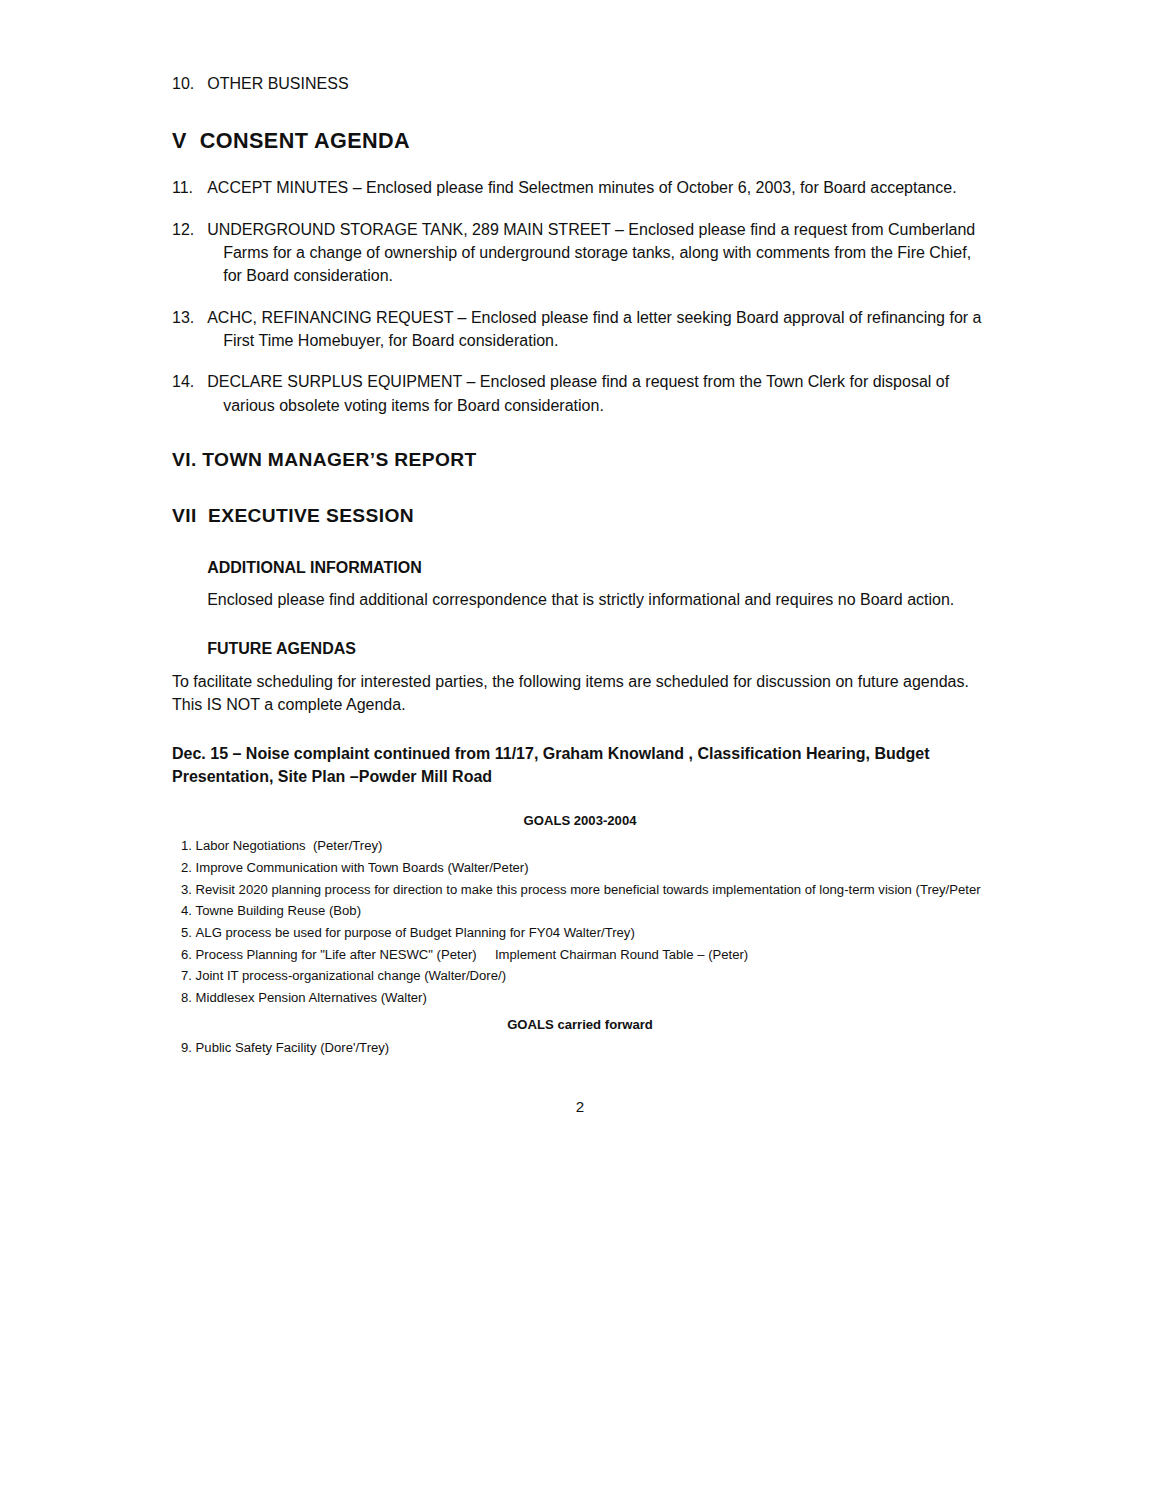10. OTHER BUSINESS
V CONSENT AGENDA
11. ACCEPT MINUTES – Enclosed please find Selectmen minutes of October 6, 2003, for Board acceptance.
12. UNDERGROUND STORAGE TANK, 289 MAIN STREET – Enclosed please find a request from Cumberland Farms for a change of ownership of underground storage tanks, along with comments from the Fire Chief, for Board consideration.
13. ACHC, REFINANCING REQUEST – Enclosed please find a letter seeking Board approval of refinancing for a First Time Homebuyer, for Board consideration.
14. DECLARE SURPLUS EQUIPMENT – Enclosed please find a request from the Town Clerk for disposal of various obsolete voting items for Board consideration.
VI. TOWN MANAGER’S REPORT
VII EXECUTIVE SESSION
ADDITIONAL INFORMATION
Enclosed please find additional correspondence that is strictly informational and requires no Board action.
FUTURE AGENDAS
To facilitate scheduling for interested parties, the following items are scheduled for discussion on future agendas. This IS NOT a complete Agenda.
Dec. 15 – Noise complaint continued from 11/17, Graham Knowland , Classification Hearing, Budget Presentation, Site Plan –Powder Mill Road
GOALS 2003-2004
Labor Negotiations (Peter/Trey)
Improve Communication with Town Boards (Walter/Peter)
Revisit 2020 planning process for direction to make this process more beneficial towards implementation of long-term vision (Trey/Peter
Towne Building Reuse (Bob)
ALG process be used for purpose of Budget Planning for FY04 Walter/Trey)
Process Planning for "Life after NESWC" (Peter) Implement Chairman Round Table – (Peter)
Joint IT process-organizational change (Walter/Dore/)
Middlesex Pension Alternatives (Walter)
GOALS carried forward
Public Safety Facility (Dore'/Trey)
2